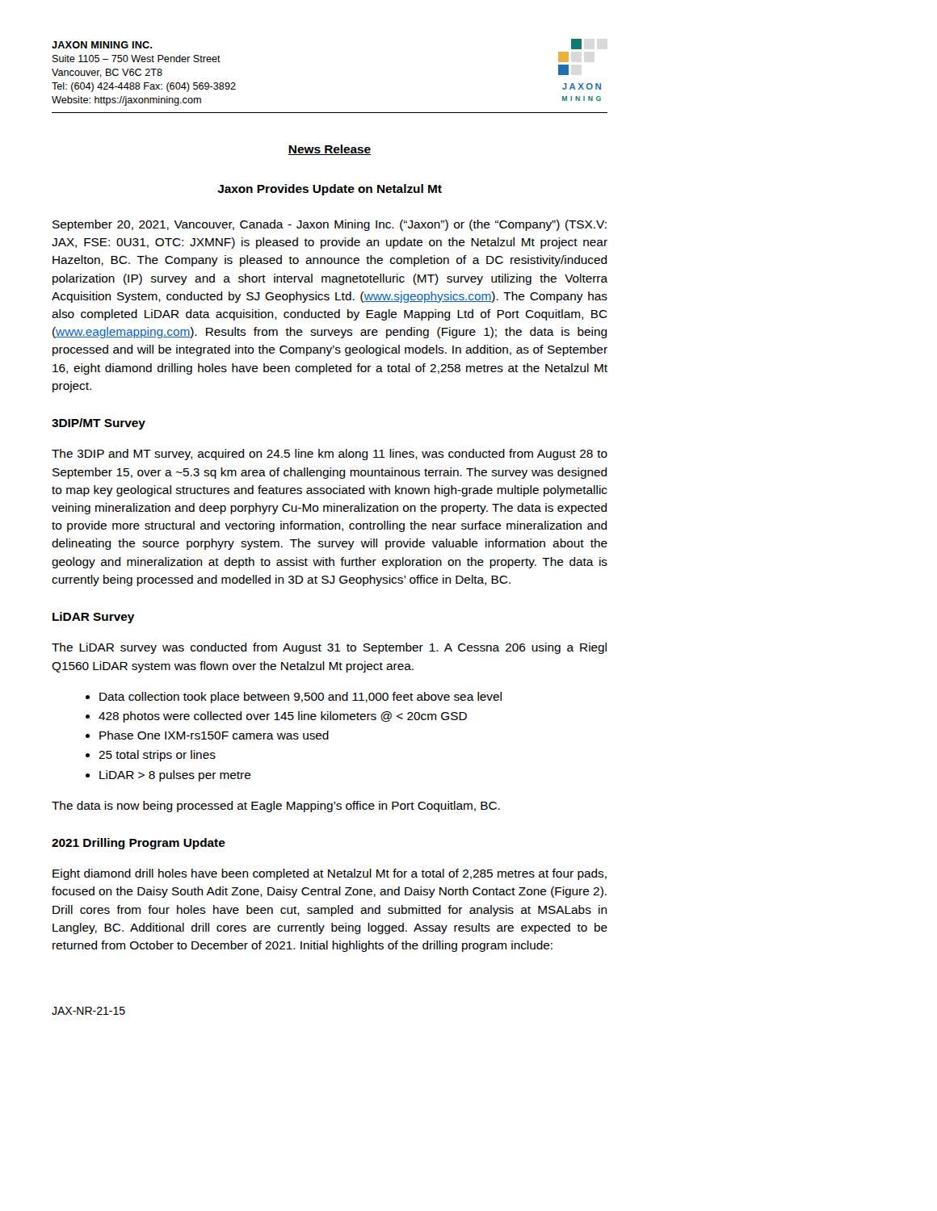JAXON MINING INC.
Suite 1105 – 750 West Pender Street
Vancouver, BC V6C 2T8
Tel: (604) 424-4488 Fax: (604) 569-3892
Website: https://jaxonmining.com
JAXONMINING
News Release
Jaxon Provides Update on Netalzul Mt
September 20, 2021, Vancouver, Canada - Jaxon Mining Inc. (“Jaxon”) or (the “Company”) (TSX.V: JAX, FSE: 0U31, OTC: JXMNF) is pleased to provide an update on the Netalzul Mt project near Hazelton, BC. The Company is pleased to announce the completion of a DC resistivity/induced polarization (IP) survey and a short interval magnetotelluric (MT) survey utilizing the Volterra Acquisition System, conducted by SJ Geophysics Ltd. (www.sjgeophysics.com). The Company has also completed LiDAR data acquisition, conducted by Eagle Mapping Ltd of Port Coquitlam, BC (www.eaglemapping.com). Results from the surveys are pending (Figure 1); the data is being processed and will be integrated into the Company’s geological models. In addition, as of September 16, eight diamond drilling holes have been completed for a total of 2,258 metres at the Netalzul Mt project.
3DIP/MT Survey
The 3DIP and MT survey, acquired on 24.5 line km along 11 lines, was conducted from August 28 to September 15, over a ~5.3 sq km area of challenging mountainous terrain. The survey was designed to map key geological structures and features associated with known high-grade multiple polymetallic veining mineralization and deep porphyry Cu-Mo mineralization on the property. The data is expected to provide more structural and vectoring information, controlling the near surface mineralization and delineating the source porphyry system. The survey will provide valuable information about the geology and mineralization at depth to assist with further exploration on the property. The data is currently being processed and modelled in 3D at SJ Geophysics’ office in Delta, BC.
LiDAR Survey
The LiDAR survey was conducted from August 31 to September 1. A Cessna 206 using a Riegl Q1560 LiDAR system was flown over the Netalzul Mt project area.
Data collection took place between 9,500 and 11,000 feet above sea level
428 photos were collected over 145 line kilometers @ < 20cm GSD
Phase One IXM-rs150F camera was used
25 total strips or lines
LiDAR > 8 pulses per metre
The data is now being processed at Eagle Mapping’s office in Port Coquitlam, BC.
2021 Drilling Program Update
Eight diamond drill holes have been completed at Netalzul Mt for a total of 2,285 metres at four pads, focused on the Daisy South Adit Zone, Daisy Central Zone, and Daisy North Contact Zone (Figure 2). Drill cores from four holes have been cut, sampled and submitted for analysis at MSALabs in Langley, BC. Additional drill cores are currently being logged. Assay results are expected to be returned from October to December of 2021. Initial highlights of the drilling program include:
JAX-NR-21-15